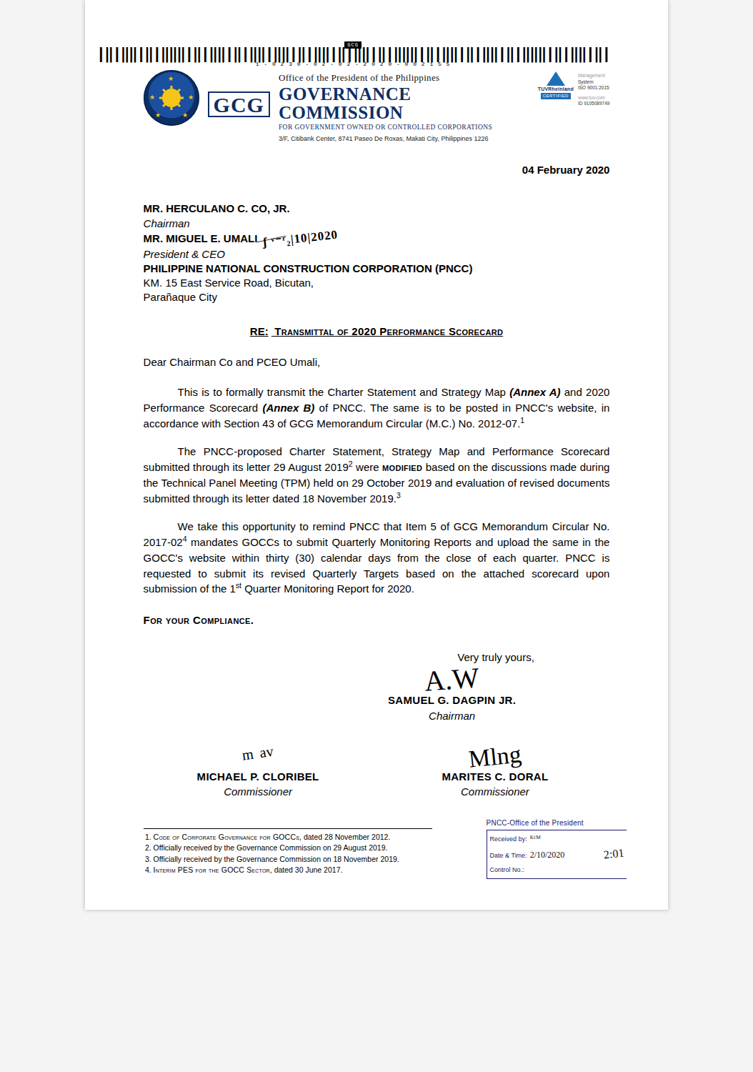GCG |‖|‖‖|‖|‖‖‖|‖|‖‖|‖|‖‖|‖‖|‖|‖‖|‖|‖‖|‖|‖‖‖|‖|‖‖|‖|‖‖|‖|‖‖‖|‖|‖‖|‖| 1 - 0 2 3 0 - 0 2 - 0 2 - 2 0 2 0 - 0 0 2 1 5 5
★ ★ ★ ★ ★
GCG
Office of the President of the Philippines
GOVERNANCE COMMISSION
for Government Owned or Controlled Corporations
3/F, Citibank Center, 8741 Paseo De Roxas, Makati City, Philippines 1226
TUVRheinland
CERTIFIED
Management
System
ISO 9001:2015
www.tuv.com
ID 9105089749
04 February 2020
MR. HERCULANO C. CO, JR.
Chairman
MR. MIGUEL E. UMALI ʃ ᵛ⁻ʳ₂|10|2020
President & CEO
PHILIPPINE NATIONAL CONSTRUCTION CORPORATION (PNCC)
KM. 15 East Service Road, Bicutan,
Parañaque City
RE: Transmittal of 2020 Performance Scorecard
Dear Chairman Co and PCEO Umali,
This is to formally transmit the Charter Statement and Strategy Map (Annex A) and 2020 Performance Scorecard (Annex B) of PNCC. The same is to be posted in PNCC's website, in accordance with Section 43 of GCG Memorandum Circular (M.C.) No. 2012-07.1
The PNCC-proposed Charter Statement, Strategy Map and Performance Scorecard submitted through its letter 29 August 20192 were modified based on the discussions made during the Technical Panel Meeting (TPM) held on 29 October 2019 and evaluation of revised documents submitted through its letter dated 18 November 2019.3
We take this opportunity to remind PNCC that Item 5 of GCG Memorandum Circular No. 2017-024 mandates GOCCs to submit Quarterly Monitoring Reports and upload the same in the GOCC's website within thirty (30) calendar days from the close of each quarter. PNCC is requested to submit its revised Quarterly Targets based on the attached scorecard upon submission of the 1st Quarter Monitoring Report for 2020.
For your Compliance.
Very truly yours,
A.W
SAMUEL G. DAGPIN JR.
Chairman
ᵐ ᵃᵛ
MICHAEL P. CLORIBEL
Commissioner
Mlng
MARITES C. DORAL
Commissioner
Code of Corporate Governance for GOCCs, dated 28 November 2012.
Officially received by the Governance Commission on 29 August 2019.
Officially received by the Governance Commission on 18 November 2019.
Interim PES for the GOCC Sector, dated 30 June 2017.
PNCC-Office of the President
Received by: ᴷᶜᴹ
Date & Time: 2/10/2020 2:01
Control No.: